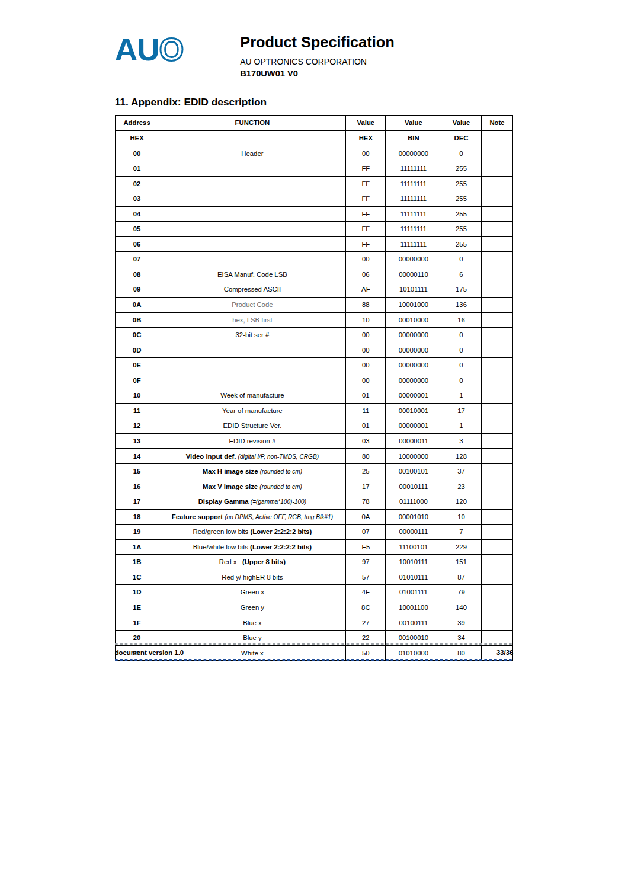AUO
Product Specification
AU OPTRONICS CORPORATION
B170UW01 V0
11. Appendix: EDID description
| Address | FUNCTION | Value | Value | Value | Note |
| --- | --- | --- | --- | --- | --- |
| HEX | | HEX | BIN | DEC | |
| 00 | Header | 00 | 00000000 | 0 | |
| 01 | | FF | 11111111 | 255 | |
| 02 | | FF | 11111111 | 255 | |
| 03 | | FF | 11111111 | 255 | |
| 04 | | FF | 11111111 | 255 | |
| 05 | | FF | 11111111 | 255 | |
| 06 | | FF | 11111111 | 255 | |
| 07 | | 00 | 00000000 | 0 | |
| 08 | EISA Manuf. Code LSB | 06 | 00000110 | 6 | |
| 09 | Compressed ASCII | AF | 10101111 | 175 | |
| 0A | Product Code | 88 | 10001000 | 136 | |
| 0B | hex, LSB first | 10 | 00010000 | 16 | |
| 0C | 32-bit ser # | 00 | 00000000 | 0 | |
| 0D | | 00 | 00000000 | 0 | |
| 0E | | 00 | 00000000 | 0 | |
| 0F | | 00 | 00000000 | 0 | |
| 10 | Week of manufacture | 01 | 00000001 | 1 | |
| 11 | Year of manufacture | 11 | 00010001 | 17 | |
| 12 | EDID Structure Ver. | 01 | 00000001 | 1 | |
| 13 | EDID revision # | 03 | 00000011 | 3 | |
| 14 | Video input def. (digital I/P, non-TMDS, CRGB) | 80 | 10000000 | 128 | |
| 15 | Max H image size (rounded to cm) | 25 | 00100101 | 37 | |
| 16 | Max V image size (rounded to cm) | 17 | 00010111 | 23 | |
| 17 | Display Gamma (=(gamma*100)-100) | 78 | 01111000 | 120 | |
| 18 | Feature support (no DPMS, Active OFF, RGB, tmg Blk#1) | 0A | 00001010 | 10 | |
| 19 | Red/green low bits (Lower 2:2:2:2 bits) | 07 | 00000111 | 7 | |
| 1A | Blue/white low bits (Lower 2:2:2:2 bits) | E5 | 11100101 | 229 | |
| 1B | Red x (Upper 8 bits) | 97 | 10010111 | 151 | |
| 1C | Red y/ highER 8 bits | 57 | 01010111 | 87 | |
| 1D | Green x | 4F | 01001111 | 79 | |
| 1E | Green y | 8C | 10001100 | 140 | |
| 1F | Blue x | 27 | 00100111 | 39 | |
| 20 | Blue y | 22 | 00100010 | 34 | |
| 21 | White x | 50 | 01010000 | 80 | |
document version 1.0
33/36